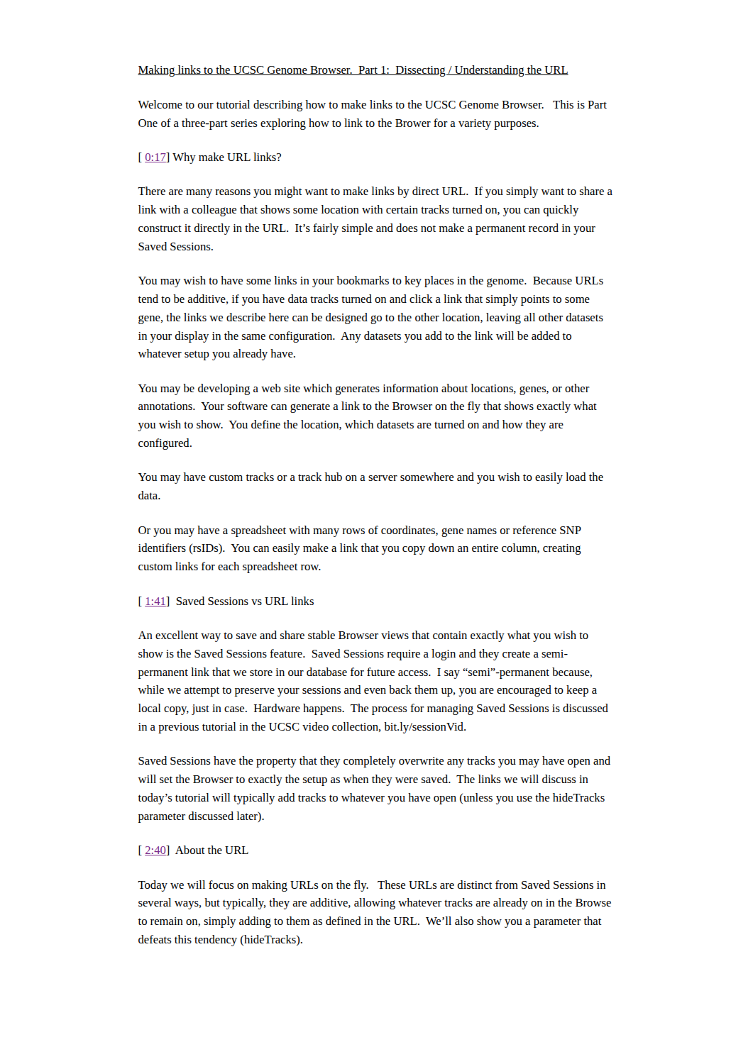Making links to the UCSC Genome Browser. Part 1: Dissecting / Understanding the URL
Welcome to our tutorial describing how to make links to the UCSC Genome Browser. This is Part One of a three-part series exploring how to link to the Brower for a variety purposes.
[ 0:17] Why make URL links?
There are many reasons you might want to make links by direct URL. If you simply want to share a link with a colleague that shows some location with certain tracks turned on, you can quickly construct it directly in the URL. It’s fairly simple and does not make a permanent record in your Saved Sessions.
You may wish to have some links in your bookmarks to key places in the genome. Because URLs tend to be additive, if you have data tracks turned on and click a link that simply points to some gene, the links we describe here can be designed go to the other location, leaving all other datasets in your display in the same configuration. Any datasets you add to the link will be added to whatever setup you already have.
You may be developing a web site which generates information about locations, genes, or other annotations. Your software can generate a link to the Browser on the fly that shows exactly what you wish to show. You define the location, which datasets are turned on and how they are configured.
You may have custom tracks or a track hub on a server somewhere and you wish to easily load the data.
Or you may have a spreadsheet with many rows of coordinates, gene names or reference SNP identifiers (rsIDs). You can easily make a link that you copy down an entire column, creating custom links for each spreadsheet row.
[ 1:41] Saved Sessions vs URL links
An excellent way to save and share stable Browser views that contain exactly what you wish to show is the Saved Sessions feature. Saved Sessions require a login and they create a semi-permanent link that we store in our database for future access. I say “semi”-permanent because, while we attempt to preserve your sessions and even back them up, you are encouraged to keep a local copy, just in case. Hardware happens. The process for managing Saved Sessions is discussed in a previous tutorial in the UCSC video collection, bit.ly/sessionVid.
Saved Sessions have the property that they completely overwrite any tracks you may have open and will set the Browser to exactly the setup as when they were saved. The links we will discuss in today’s tutorial will typically add tracks to whatever you have open (unless you use the hideTracks parameter discussed later).
[ 2:40] About the URL
Today we will focus on making URLs on the fly. These URLs are distinct from Saved Sessions in several ways, but typically, they are additive, allowing whatever tracks are already on in the Browse to remain on, simply adding to them as defined in the URL. We’ll also show you a parameter that defeats this tendency (hideTracks).